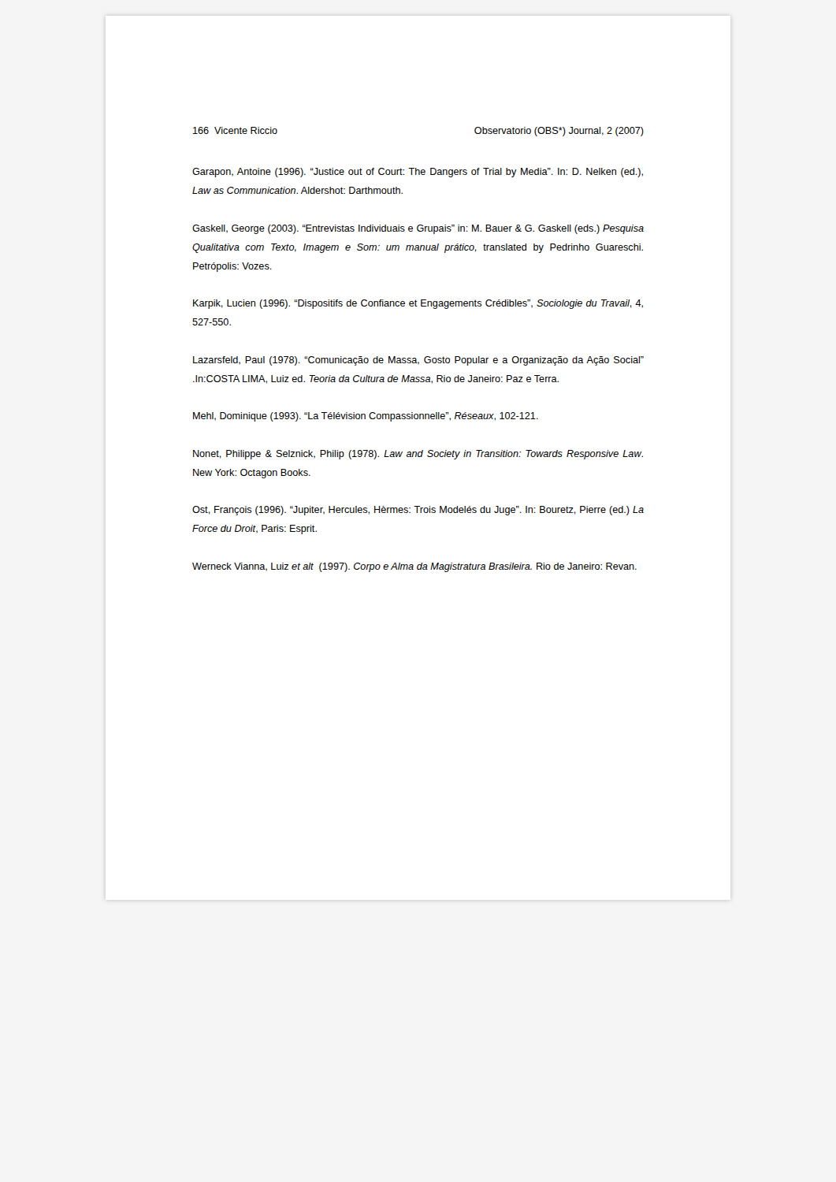166 Vicente Riccio
Observatorio (OBS*) Journal, 2 (2007)
Garapon, Antoine (1996). “Justice out of Court: The Dangers of Trial by Media”. In: D. Nelken (ed.), Law as Communication. Aldershot: Darthmouth.
Gaskell, George (2003). “Entrevistas Individuais e Grupais” in: M. Bauer & G. Gaskell (eds.) Pesquisa Qualitativa com Texto, Imagem e Som: um manual prático, translated by Pedrinho Guareschi. Petrópolis: Vozes.
Karpik, Lucien (1996). “Dispositifs de Confiance et Engagements Crédibles”, Sociologie du Travail, 4, 527-550.
Lazarsfeld, Paul (1978). “Comunicação de Massa, Gosto Popular e a Organização da Ação Social” .In:COSTA LIMA, Luiz ed. Teoria da Cultura de Massa, Rio de Janeiro: Paz e Terra.
Mehl, Dominique (1993). “La Télévision Compassionnelle”, Réseaux, 102-121.
Nonet, Philippe & Selznick, Philip (1978). Law and Society in Transition: Towards Responsive Law. New York: Octagon Books.
Ost, François (1996). “Jupiter, Hercules, Hèrmes: Trois Modelés du Juge”. In: Bouretz, Pierre (ed.) La Force du Droit, Paris: Esprit.
Werneck Vianna, Luiz et alt (1997). Corpo e Alma da Magistratura Brasileira. Rio de Janeiro: Revan.